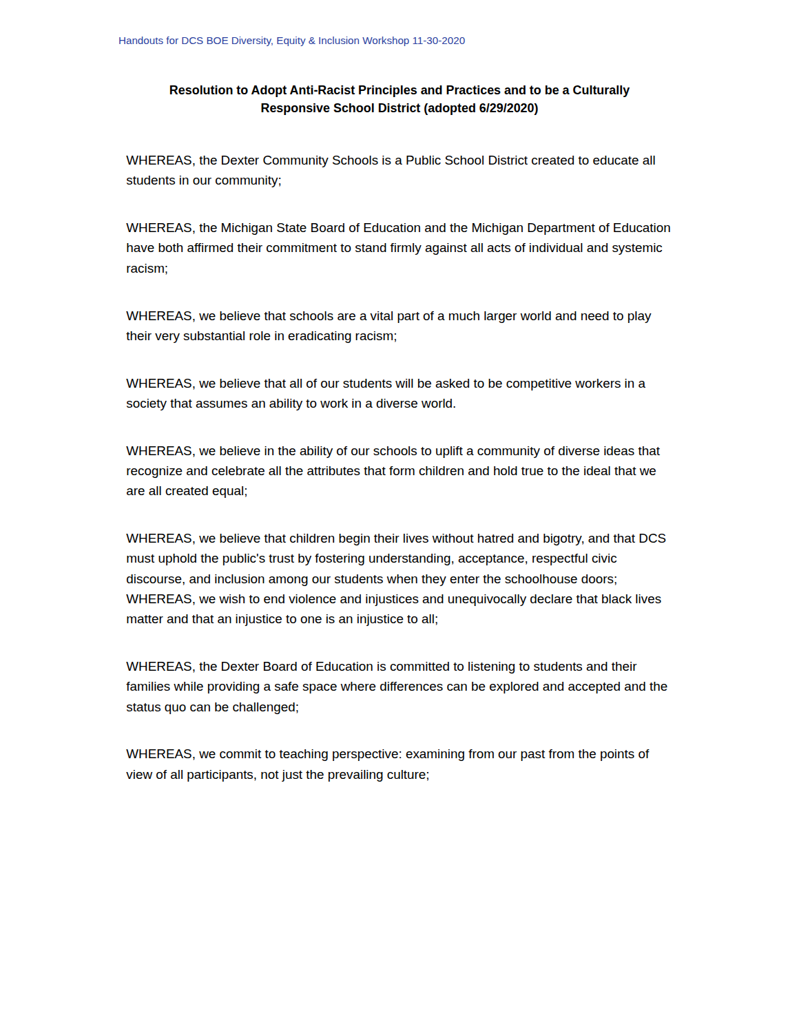Handouts for DCS BOE Diversity, Equity & Inclusion Workshop 11-30-2020
Resolution to Adopt Anti-Racist Principles and Practices and to be a Culturally Responsive School District (adopted 6/29/2020)
WHEREAS, the Dexter Community Schools is a Public School District created to educate all students in our community;
WHEREAS, the Michigan State Board of Education and the Michigan Department of Education have both affirmed their commitment to stand firmly against all acts of individual and systemic racism;
WHEREAS, we believe that schools are a vital part of a much larger world and need to play their very substantial role in eradicating racism;
WHEREAS, we believe that all of our students will be asked to be competitive workers in a society that assumes an ability to work in a diverse world.
WHEREAS, we believe in the ability of our schools to uplift a community of diverse ideas that recognize and celebrate all the attributes that form children and hold true to the ideal that we are all created equal;
WHEREAS, we believe that children begin their lives without hatred and bigotry, and that DCS must uphold the public's trust by fostering understanding, acceptance, respectful civic discourse, and inclusion among our students when they enter the schoolhouse doors; WHEREAS, we wish to end violence and injustices and unequivocally declare that black lives matter and that an injustice to one is an injustice to all;
WHEREAS, the Dexter Board of Education is committed to listening to students and their families while providing a safe space where differences can be explored and accepted and the status quo can be challenged;
WHEREAS, we commit to teaching perspective: examining from our past from the points of view of all participants, not just the prevailing culture;